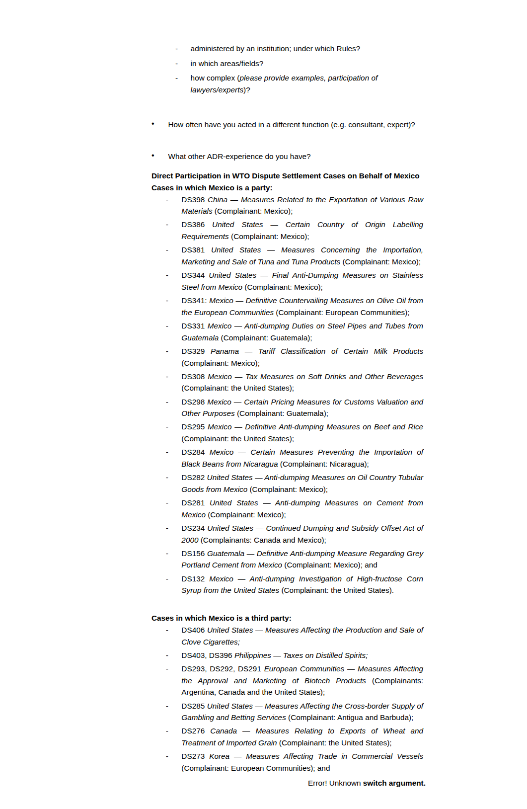administered by an institution; under which Rules?
in which areas/fields?
how complex (please provide examples, participation of lawyers/experts)?
How often have you acted in a different function (e.g. consultant, expert)?
What other ADR-experience do you have?
Direct Participation in WTO Dispute Settlement Cases on Behalf of Mexico
Cases in which Mexico is a party:
DS398 China — Measures Related to the Exportation of Various Raw Materials (Complainant: Mexico);
DS386 United States — Certain Country of Origin Labelling Requirements (Complainant: Mexico);
DS381 United States — Measures Concerning the Importation, Marketing and Sale of Tuna and Tuna Products (Complainant: Mexico);
DS344 United States — Final Anti-Dumping Measures on Stainless Steel from Mexico (Complainant: Mexico);
DS341: Mexico — Definitive Countervailing Measures on Olive Oil from the European Communities (Complainant: European Communities);
DS331 Mexico — Anti-dumping Duties on Steel Pipes and Tubes from Guatemala (Complainant: Guatemala);
DS329 Panama — Tariff Classification of Certain Milk Products (Complainant: Mexico);
DS308 Mexico — Tax Measures on Soft Drinks and Other Beverages (Complainant: the United States);
DS298 Mexico — Certain Pricing Measures for Customs Valuation and Other Purposes (Complainant: Guatemala);
DS295 Mexico — Definitive Anti-dumping Measures on Beef and Rice (Complainant: the United States);
DS284 Mexico — Certain Measures Preventing the Importation of Black Beans from Nicaragua (Complainant: Nicaragua);
DS282 United States — Anti-dumping Measures on Oil Country Tubular Goods from Mexico (Complainant: Mexico);
DS281 United States — Anti-dumping Measures on Cement from Mexico (Complainant: Mexico);
DS234 United States — Continued Dumping and Subsidy Offset Act of 2000 (Complainants: Canada and Mexico);
DS156 Guatemala — Definitive Anti-dumping Measure Regarding Grey Portland Cement from Mexico (Complainant: Mexico); and
DS132 Mexico — Anti-dumping Investigation of High-fructose Corn Syrup from the United States (Complainant: the United States).
Cases in which Mexico is a third party:
DS406 United States — Measures Affecting the Production and Sale of Clove Cigarettes;
DS403, DS396 Philippines — Taxes on Distilled Spirits;
DS293, DS292, DS291 European Communities — Measures Affecting the Approval and Marketing of Biotech Products (Complainants: Argentina, Canada and the United States);
DS285 United States — Measures Affecting the Cross-border Supply of Gambling and Betting Services (Complainant: Antigua and Barbuda);
DS276 Canada — Measures Relating to Exports of Wheat and Treatment of Imported Grain (Complainant: the United States);
DS273 Korea — Measures Affecting Trade in Commercial Vessels (Complainant: European Communities); and
Error! Unknown switch argument.